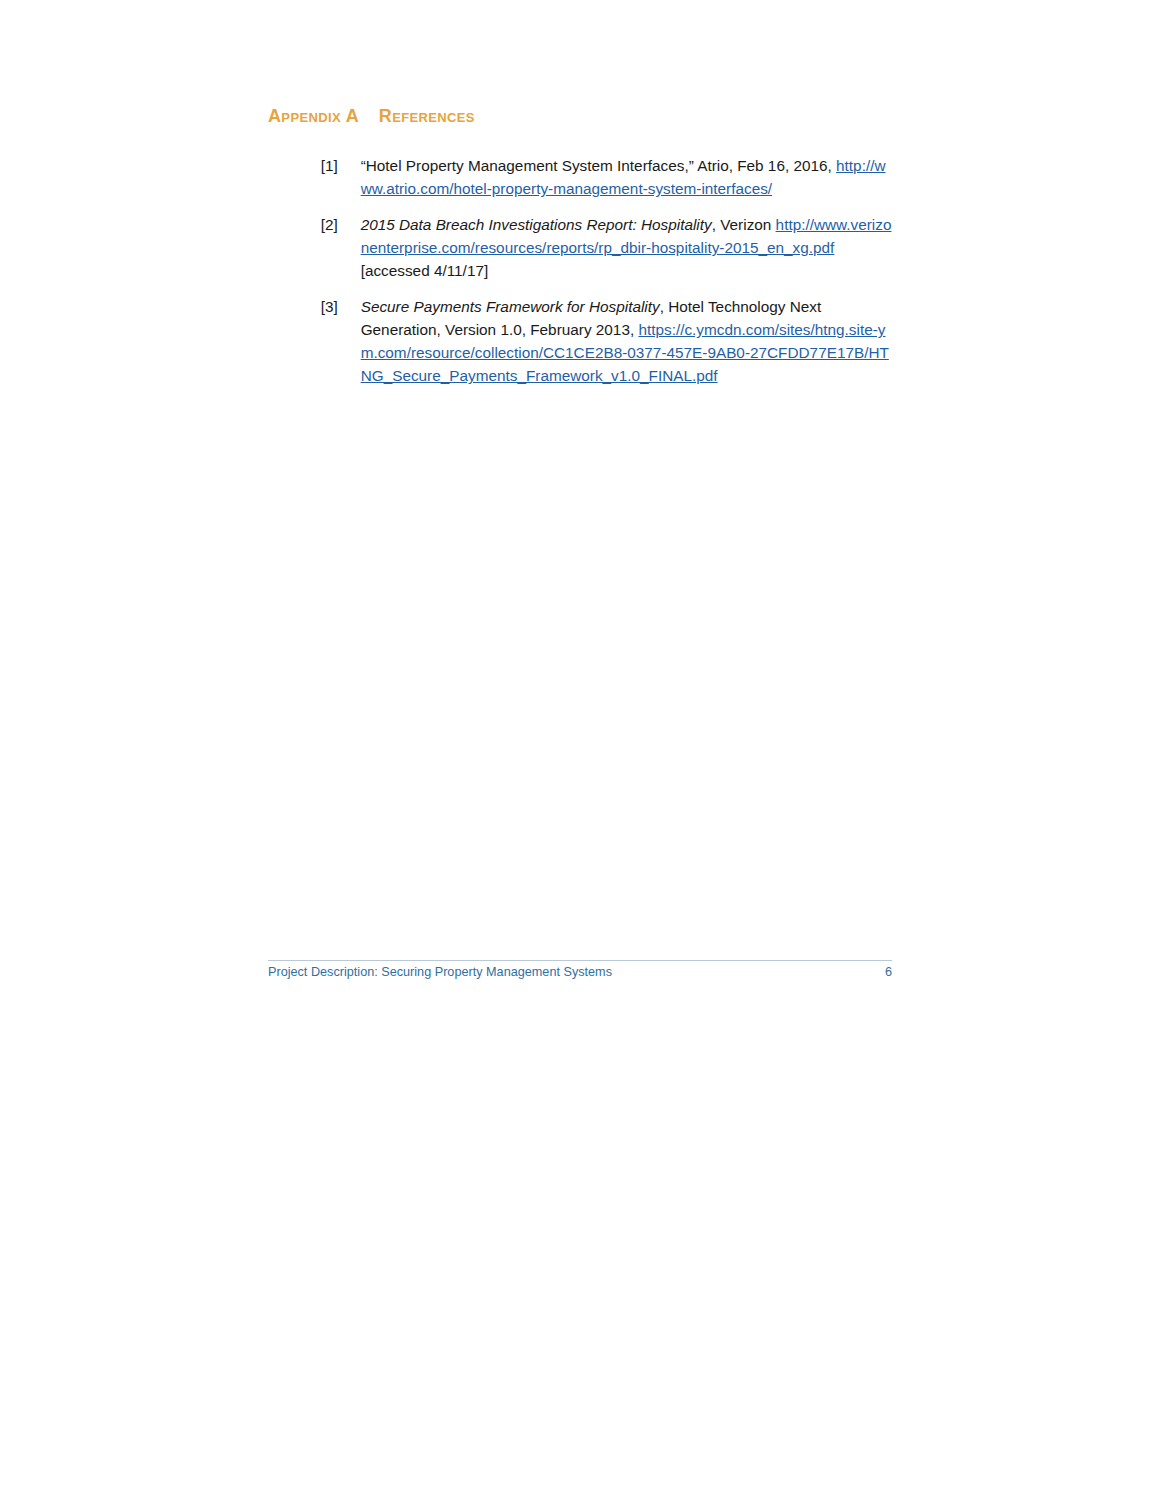Appendix AReferences
[1] “Hotel Property Management System Interfaces,” Atrio, Feb 16, 2016, http://www.atrio.com/hotel-property-management-system-interfaces/
[2] 2015 Data Breach Investigations Report: Hospitality, Verizon http://www.verizonenterprise.com/resources/reports/rp_dbir-hospitality-2015_en_xg.pdf [accessed 4/11/17]
[3] Secure Payments Framework for Hospitality, Hotel Technology Next Generation, Version 1.0, February 2013, https://c.ymcdn.com/sites/htng.site-ym.com/resource/collection/CC1CE2B8-0377-457E-9AB0-27CFDD77E17B/HTNG_Secure_Payments_Framework_v1.0_FINAL.pdf
Project Description: Securing Property Management Systems 6